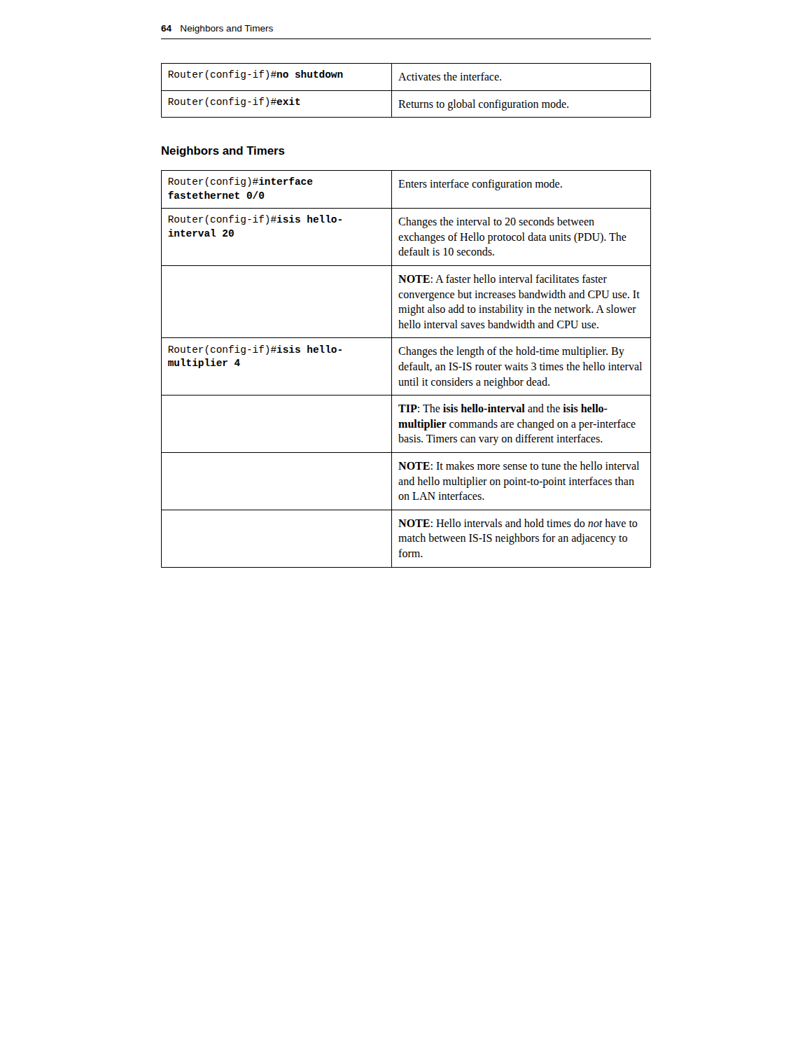64 Neighbors and Timers
| Router(config-if)# no shutdown | Activates the interface. |
| Router(config-if)# exit | Returns to global configuration mode. |
Neighbors and Timers
| Router(config)# interface fastethernet 0/0 | Enters interface configuration mode. |
| Router(config-if)# isis hello-interval 20 | Changes the interval to 20 seconds between exchanges of Hello protocol data units (PDU). The default is 10 seconds. |
| | NOTE : A faster hello interval facilitates faster convergence but increases bandwidth and CPU use. It might also add to instability in the network. A slower hello interval saves bandwidth and CPU use. |
| Router(config-if)# isis hello-multiplier 4 | Changes the length of the hold-time multiplier. By default, an IS-IS router waits 3 times the hello interval until it considers a neighbor dead. |
| | TIP : The isis hello-interval and the isis hello-multiplier commands are changed on a per-interface basis. Timers can vary on different interfaces. |
| | NOTE : It makes more sense to tune the hello interval and hello multiplier on point-to-point interfaces than on LAN interfaces. |
| | NOTE : Hello intervals and hold times do not have to match between IS-IS neighbors for an adjacency to form. |